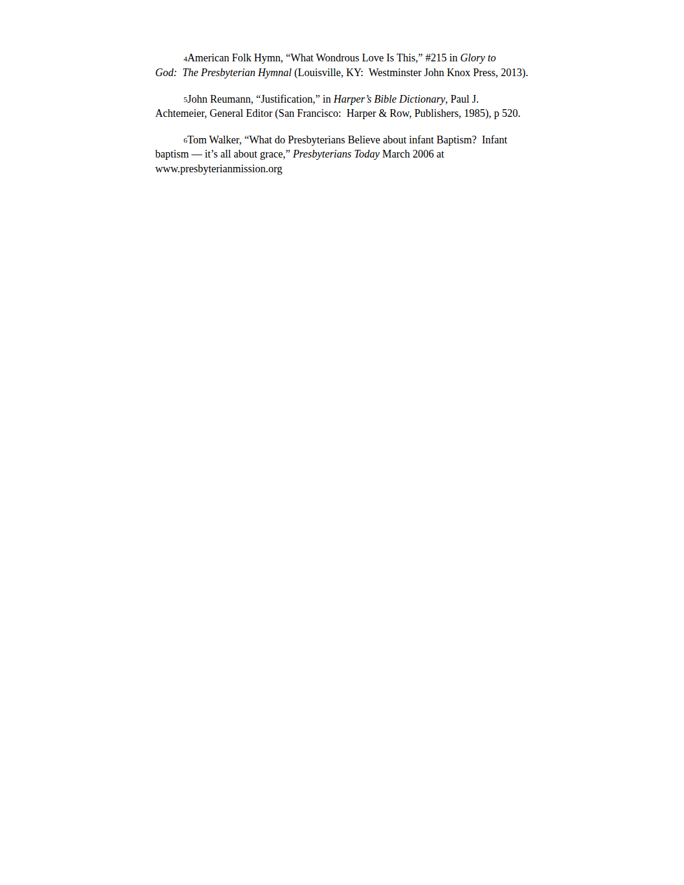4American Folk Hymn, “What Wondrous Love Is This,” #215 in Glory to God: The Presbyterian Hymnal (Louisville, KY: Westminster John Knox Press, 2013).
5John Reumann, “Justification,” in Harper’s Bible Dictionary, Paul J. Achtemeier, General Editor (San Francisco: Harper & Row, Publishers, 1985), p 520.
6Tom Walker, “What do Presbyterians Believe about infant Baptism? Infant baptism — it’s all about grace,” Presbyterians Today March 2006 at www.presbyterianmission.org